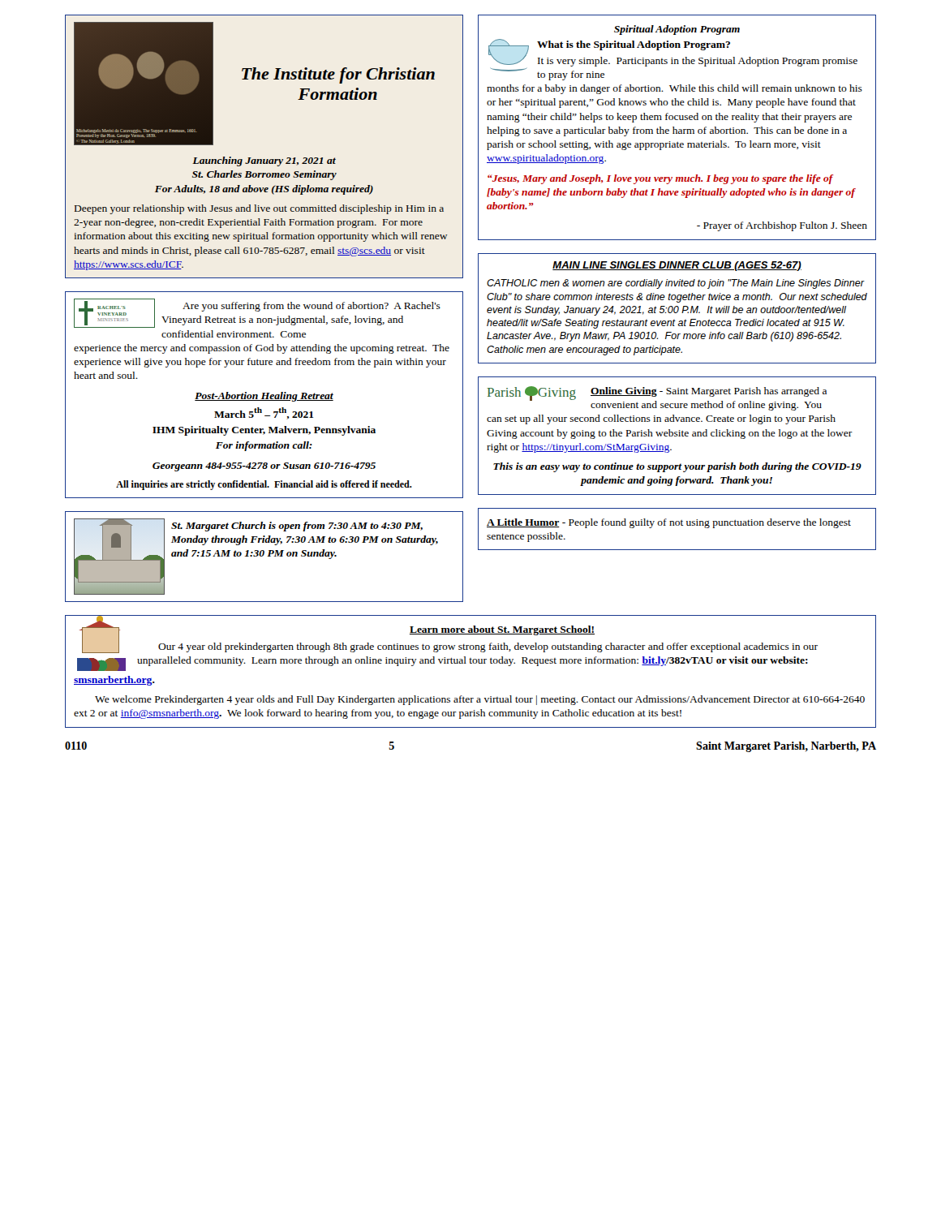Michelangelo Merisi da Caravaggio, The Supper at Emmaus, 1601. Presented by the Hon. George Vernon, 1839.
© The National Gallery, London
The Institute for Christian Formation
Launching January 21, 2021 at
St. Charles Borromeo Seminary
For Adults, 18 and above (HS diploma required)
Deepen your relationship with Jesus and live out committed discipleship in Him in a 2-year non-degree, non-credit Experiential Faith Formation program. For more information about this exciting new spiritual formation opportunity which will renew hearts and minds in Christ, please call 610-785-6287, email sts@scs.edu or visit https://www.scs.edu/ICF.
RACHEL'S VINEYARD MINISTRIES
Are you suffering from the wound of abortion? A Rachel's Vineyard Retreat is a non-judgmental, safe, loving, and confidential environment. Come
experience the mercy and compassion of God by attending the upcoming retreat. The experience will give you hope for your future and freedom from the pain within your heart and soul.
Post-Abortion Healing Retreat
March 5th – 7th, 2021
IHM Spiritualty Center, Malvern, Pennsylvania
For information call:
Georgeann 484-955-4278 or Susan 610-716-4795
All inquiries are strictly confidential. Financial aid is offered if needed.
St. Margaret Church is open from 7:30 AM to 4:30 PM, Monday through Friday, 7:30 AM to 6:30 PM on Saturday, and 7:15 AM to 1:30 PM on Sunday.
Spiritual Adoption Program
What is the Spiritual Adoption Program?
It is very simple. Participants in the Spiritual Adoption Program promise to pray for nine
months for a baby in danger of abortion. While this child will remain unknown to his or her “spiritual parent,” God knows who the child is. Many people have found that naming “their child” helps to keep them focused on the reality that their prayers are helping to save a particular baby from the harm of abortion. This can be done in a parish or school setting, with age appropriate materials. To learn more, visit www.spiritualadoption.org.
“Jesus, Mary and Joseph, I love you very much. I beg you to spare the life of [baby's name] the unborn baby that I have spiritually adopted who is in danger of abortion.”
- Prayer of Archbishop Fulton J. Sheen
MAIN LINE SINGLES DINNER CLUB (AGES 52-67)
CATHOLIC men & women are cordially invited to join "The Main Line Singles Dinner Club" to share common interests & dine together twice a month. Our next scheduled event is Sunday, January 24, 2021, at 5:00 P.M. It will be an outdoor/tented/well heated/lit w/Safe Seating restaurant event at Enotecca Tredici located at 915 W. Lancaster Ave., Bryn Mawr, PA 19010. For more info call Barb (610) 896-6542. Catholic men are encouraged to participate.
Parish Giving
Online Giving - Saint Margaret Parish has arranged a convenient and secure method of online giving. You
can set up all your second collections in advance. Create or login to your Parish Giving account by going to the Parish website and clicking on the logo at the lower right or https://tinyurl.com/StMargGiving.
This is an easy way to continue to support your parish both during the COVID-19 pandemic and going forward. Thank you!
A Little Humor - People found guilty of not using punctuation deserve the longest sentence possible.
Learn more about St. Margaret School!
Our 4 year old prekindergarten through 8th grade continues to grow strong faith, develop outstanding character and offer exceptional academics in our unparalleled community. Learn more through an online inquiry and virtual tour today. Request more information: bit.ly/382vTAU or visit our website:
smsnarberth.org.
We welcome Prekindergarten 4 year olds and Full Day Kindergarten applications after a virtual tour | meeting. Contact our Admissions/Advancement Director at 610-664-2640 ext 2 or at info@smsnarberth.org. We look forward to hearing from you, to engage our parish community in Catholic education at its best!
0110
5
Saint Margaret Parish, Narberth, PA